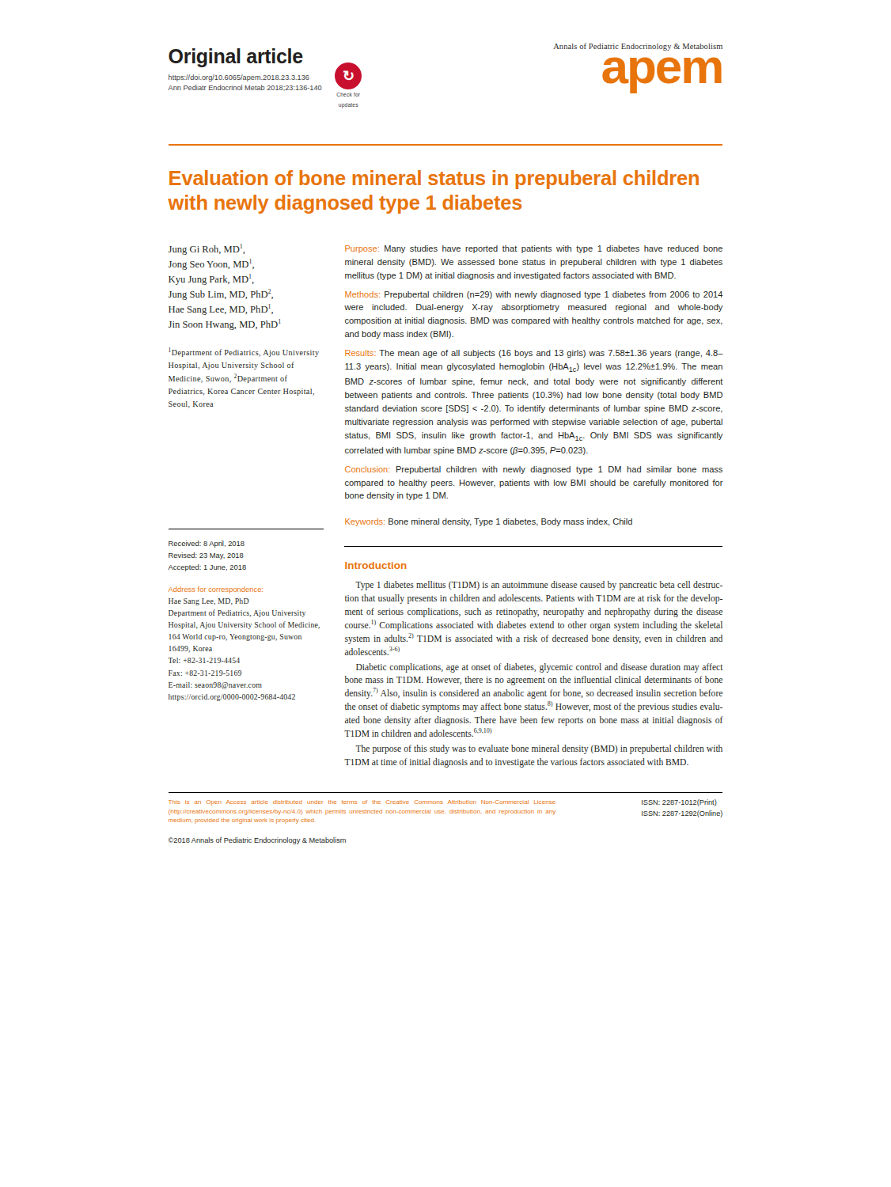Original article
https://doi.org/10.6065/apem.2018.23.3.136
Ann Pediatr Endocrinol Metab 2018;23:136-140 ↻ Check for
updates
Annals of Pediatric Endocrinology & Metabolism
apem
Evaluation of bone mineral status in prepuberal children with newly diagnosed type 1 diabetes
Jung Gi Roh, MD1,
Jong Seo Yoon, MD1,
Kyu Jung Park, MD1,
Jung Sub Lim, MD, PhD2,
Hae Sang Lee, MD, PhD1,
Jin Soon Hwang, MD, PhD1
1Department of Pediatrics, Ajou University Hospital, Ajou University School of Medicine, Suwon, 2Department of Pediatrics, Korea Cancer Center Hospital, Seoul, Korea
Received: 8 April, 2018
Revised: 23 May, 2018
Accepted: 1 June, 2018
Address for correspondence:
Hae Sang Lee, MD, PhD
Department of Pediatrics, Ajou University Hospital, Ajou University School of Medicine, 164 World cup-ro, Yeongtong-gu, Suwon 16499, Korea
Tel: +82-31-219-4454
Fax: +82-31-219-5169
E-mail: seaon98@naver.com
https://orcid.org/0000-0002-9684-4042
Purpose: Many studies have reported that patients with type 1 diabetes have reduced bone mineral density (BMD). We assessed bone status in prepuberal children with type 1 diabetes mellitus (type 1 DM) at initial diagnosis and investigated factors associated with BMD.
Methods: Prepubertal children (n=29) with newly diagnosed type 1 diabetes from 2006 to 2014 were included. Dual-energy X-ray absorptiometry measured regional and whole-body composition at initial diagnosis. BMD was compared with healthy controls matched for age, sex, and body mass index (BMI).
Results: The mean age of all subjects (16 boys and 13 girls) was 7.58±1.36 years (range, 4.8–11.3 years). Initial mean glycosylated hemoglobin (HbA1c) level was 12.2%±1.9%. The mean BMD z-scores of lumbar spine, femur neck, and total body were not significantly different between patients and controls. Three patients (10.3%) had low bone density (total body BMD standard deviation score [SDS] < -2.0). To identify determinants of lumbar spine BMD z-score, multivariate regression analysis was performed with stepwise variable selection of age, pubertal status, BMI SDS, insulin like growth factor-1, and HbA1c. Only BMI SDS was significantly correlated with lumbar spine BMD z-score (β=0.395, P=0.023).
Conclusion: Prepubertal children with newly diagnosed type 1 DM had similar bone mass compared to healthy peers. However, patients with low BMI should be carefully monitored for bone density in type 1 DM.
Keywords: Bone mineral density, Type 1 diabetes, Body mass index, Child
Introduction
Type 1 diabetes mellitus (T1DM) is an autoimmune disease caused by pancreatic beta cell destruction that usually presents in children and adolescents. Patients with T1DM are at risk for the development of serious complications, such as retinopathy, neuropathy and nephropathy during the disease course.1) Complications associated with diabetes extend to other organ system including the skeletal system in adults.2) T1DM is associated with a risk of decreased bone density, even in children and adolescents.3-6)
Diabetic complications, age at onset of diabetes, glycemic control and disease duration may affect bone mass in T1DM. However, there is no agreement on the influential clinical determinants of bone density.7) Also, insulin is considered an anabolic agent for bone, so decreased insulin secretion before the onset of diabetic symptoms may affect bone status.8) However, most of the previous studies evaluated bone density after diagnosis. There have been few reports on bone mass at initial diagnosis of T1DM in children and adolescents.6,9,10)
The purpose of this study was to evaluate bone mineral density (BMD) in prepubertal children with T1DM at time of initial diagnosis and to investigate the various factors associated with BMD.
This is an Open Access article distributed under the terms of the Creative Commons Attribution Non-Commercial License (http://creativecommons.org/licenses/by-nc/4.0) which permits unrestricted non-commercial use, distribution, and reproduction in any medium, provided the original work is properly cited.
ISSN: 2287-1012(Print)
ISSN: 2287-1292(Online)
©2018 Annals of Pediatric Endocrinology & Metabolism